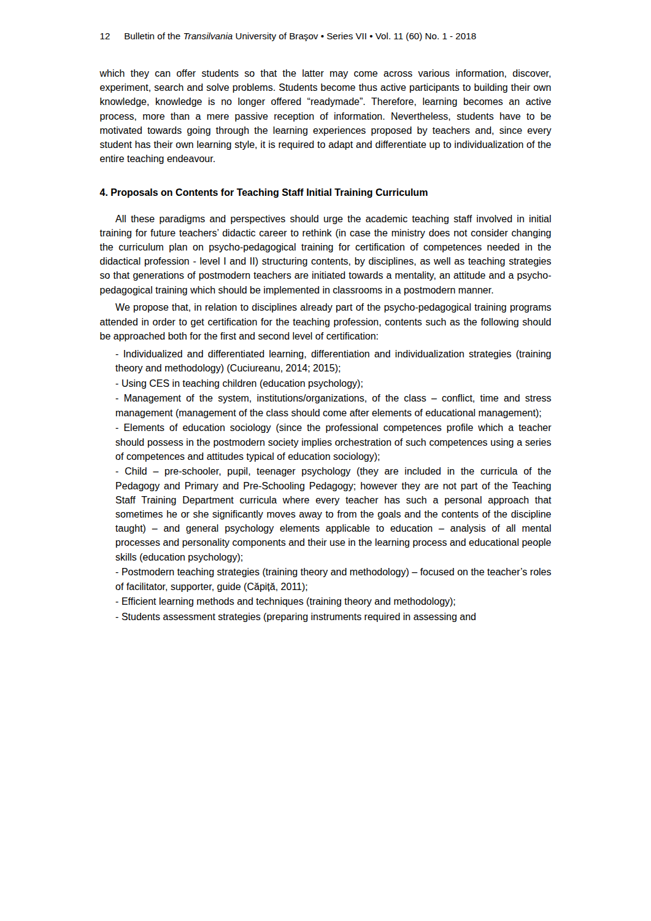12 Bulletin of the Transilvania University of Braşov • Series VII • Vol. 11 (60) No. 1 - 2018
which they can offer students so that the latter may come across various information, discover, experiment, search and solve problems. Students become thus active participants to building their own knowledge, knowledge is no longer offered “readymade”. Therefore, learning becomes an active process, more than a mere passive reception of information. Nevertheless, students have to be motivated towards going through the learning experiences proposed by teachers and, since every student has their own learning style, it is required to adapt and differentiate up to individualization of the entire teaching endeavour.
4. Proposals on Contents for Teaching Staff Initial Training Curriculum
All these paradigms and perspectives should urge the academic teaching staff involved in initial training for future teachers’ didactic career to rethink (in case the ministry does not consider changing the curriculum plan on psycho-pedagogical training for certification of competences needed in the didactical profession - level I and II) structuring contents, by disciplines, as well as teaching strategies so that generations of postmodern teachers are initiated towards a mentality, an attitude and a psycho-pedagogical training which should be implemented in classrooms in a postmodern manner.
We propose that, in relation to disciplines already part of the psycho-pedagogical training programs attended in order to get certification for the teaching profession, contents such as the following should be approached both for the first and second level of certification:
Individualized and differentiated learning, differentiation and individualization strategies (training theory and methodology) (Cuciureanu, 2014; 2015);
Using CES in teaching children (education psychology);
Management of the system, institutions/organizations, of the class – conflict, time and stress management (management of the class should come after elements of educational management);
Elements of education sociology (since the professional competences profile which a teacher should possess in the postmodern society implies orchestration of such competences using a series of competences and attitudes typical of education sociology);
Child – pre-schooler, pupil, teenager psychology (they are included in the curricula of the Pedagogy and Primary and Pre-Schooling Pedagogy; however they are not part of the Teaching Staff Training Department curricula where every teacher has such a personal approach that sometimes he or she significantly moves away to from the goals and the contents of the discipline taught) – and general psychology elements applicable to education – analysis of all mental processes and personality components and their use in the learning process and educational people skills (education psychology);
Postmodern teaching strategies (training theory and methodology) – focused on the teacher’s roles of facilitator, supporter, guide (Căpiță, 2011);
Efficient learning methods and techniques (training theory and methodology);
Students assessment strategies (preparing instruments required in assessing and